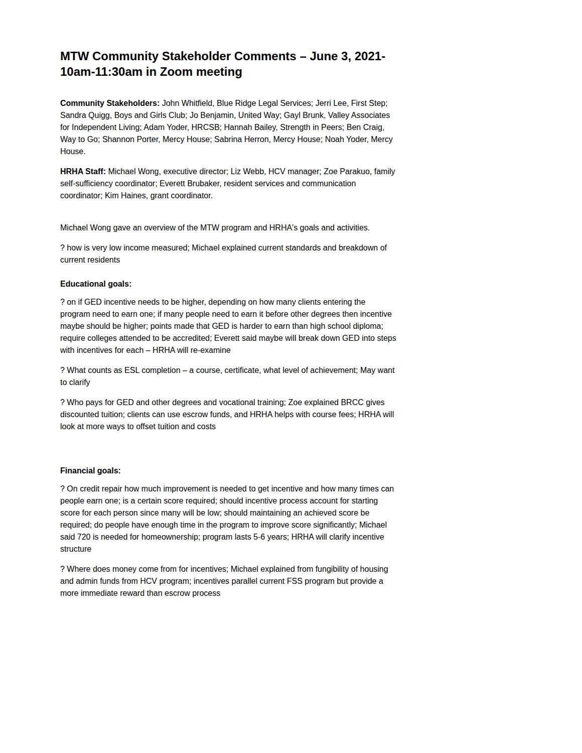MTW Community Stakeholder Comments – June 3, 2021- 10am-11:30am in Zoom meeting
Community Stakeholders: John Whitfield, Blue Ridge Legal Services; Jerri Lee, First Step; Sandra Quigg, Boys and Girls Club; Jo Benjamin, United Way; Gayl Brunk, Valley Associates for Independent Living; Adam Yoder, HRCSB; Hannah Bailey, Strength in Peers; Ben Craig, Way to Go; Shannon Porter, Mercy House; Sabrina Herron, Mercy House; Noah Yoder, Mercy House.
HRHA Staff: Michael Wong, executive director; Liz Webb, HCV manager; Zoe Parakuo, family self-sufficiency coordinator; Everett Brubaker, resident services and communication coordinator; Kim Haines, grant coordinator.
Michael Wong gave an overview of the MTW program and HRHA's goals and activities.
? how is very low income measured; Michael explained current standards and breakdown of current residents
Educational goals:
? on if GED incentive needs to be higher, depending on how many clients entering the program need to earn one; if many people need to earn it before other degrees then incentive maybe should be higher; points made that GED is harder to earn than high school diploma; require colleges attended to be accredited; Everett said maybe will break down GED into steps with incentives for each – HRHA will re-examine
? What counts as ESL completion – a course, certificate, what level of achievement; May want to clarify
? Who pays for GED and other degrees and vocational training; Zoe explained BRCC gives discounted tuition; clients can use escrow funds, and HRHA helps with course fees; HRHA will look at more ways to offset tuition and costs
Financial goals:
? On credit repair how much improvement is needed to get incentive and how many times can people earn one; is a certain score required; should incentive process account for starting score for each person since many will be low; should maintaining an achieved score be required; do people have enough time in the program to improve score significantly; Michael said 720 is needed for homeownership; program lasts 5-6 years; HRHA will clarify incentive structure
? Where does money come from for incentives; Michael explained from fungibility of housing and admin funds from HCV program; incentives parallel current FSS program but provide a more immediate reward than escrow process